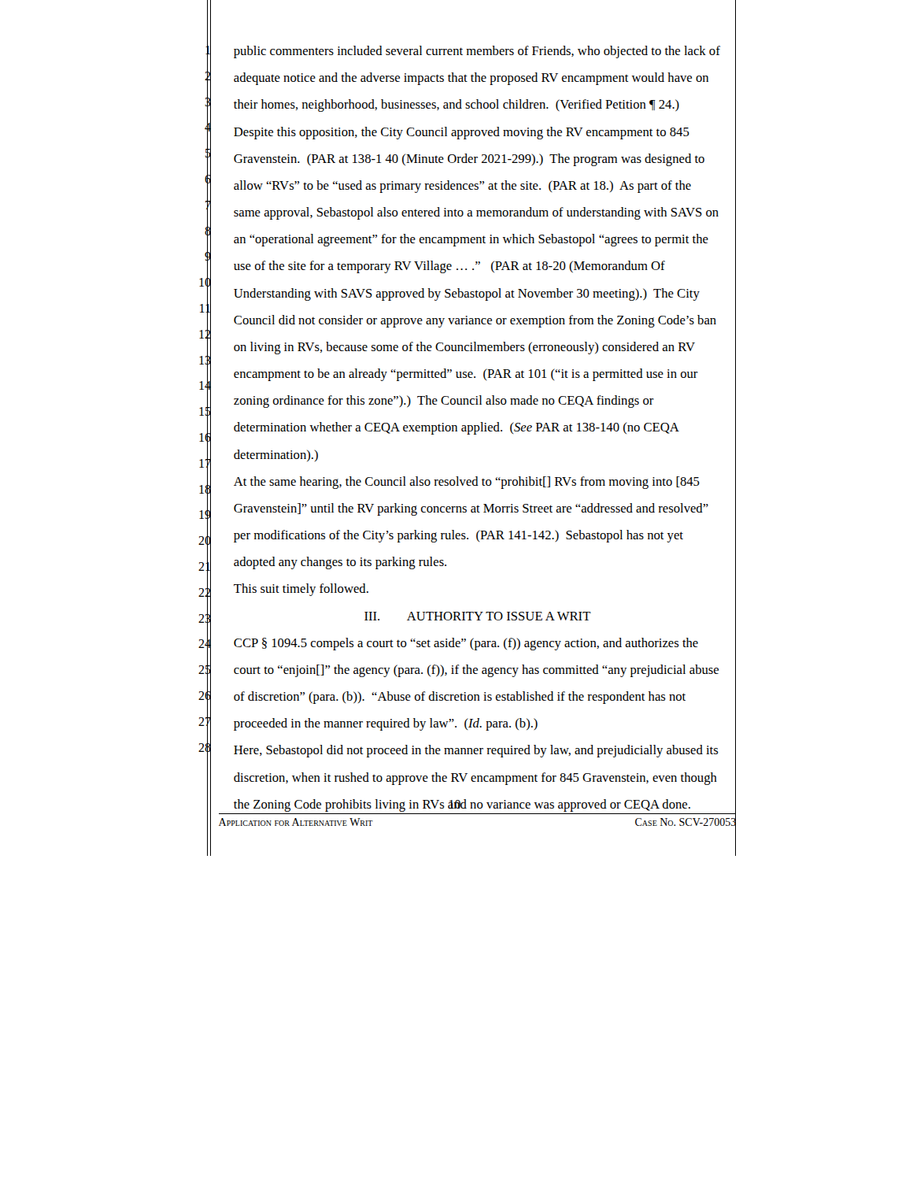1
2
3
4
5
6
7
8
9
10
11
12
13
14
15
16
17
18
19
20
21
22
23
24
25
26
27
28
public commenters included several current members of Friends, who objected to the lack of adequate notice and the adverse impacts that the proposed RV encampment would have on their homes, neighborhood, businesses, and school children. (Verified Petition ¶ 24.)
Despite this opposition, the City Council approved moving the RV encampment to 845 Gravenstein. (PAR at 138-1 40 (Minute Order 2021-299).) The program was designed to allow “RVs” to be “used as primary residences” at the site. (PAR at 18.) As part of the same approval, Sebastopol also entered into a memorandum of understanding with SAVS on an “operational agreement” for the encampment in which Sebastopol “agrees to permit the use of the site for a temporary RV Village … .” (PAR at 18-20 (Memorandum Of Understanding with SAVS approved by Sebastopol at November 30 meeting).) The City Council did not consider or approve any variance or exemption from the Zoning Code’s ban on living in RVs, because some of the Councilmembers (erroneously) considered an RV encampment to be an already “permitted” use. (PAR at 101 (“it is a permitted use in our zoning ordinance for this zone”).) The Council also made no CEQA findings or determination whether a CEQA exemption applied. (See PAR at 138-140 (no CEQA determination).)
At the same hearing, the Council also resolved to “prohibit[] RVs from moving into [845 Gravenstein]” until the RV parking concerns at Morris Street are “addressed and resolved” per modifications of the City’s parking rules. (PAR 141-142.) Sebastopol has not yet adopted any changes to its parking rules.
This suit timely followed.
III. AUTHORITY TO ISSUE A WRIT
CCP § 1094.5 compels a court to “set aside” (para. (f)) agency action, and authorizes the court to “enjoin[]” the agency (para. (f)), if the agency has committed “any prejudicial abuse of discretion” (para. (b)). “Abuse of discretion is established if the respondent has not proceeded in the manner required by law”. (Id. para. (b).)
Here, Sebastopol did not proceed in the manner required by law, and prejudicially abused its discretion, when it rushed to approve the RV encampment for 845 Gravenstein, even though the Zoning Code prohibits living in RVs and no variance was approved or CEQA done.
10
Application for Alternative Writ Case No. SCV-270053